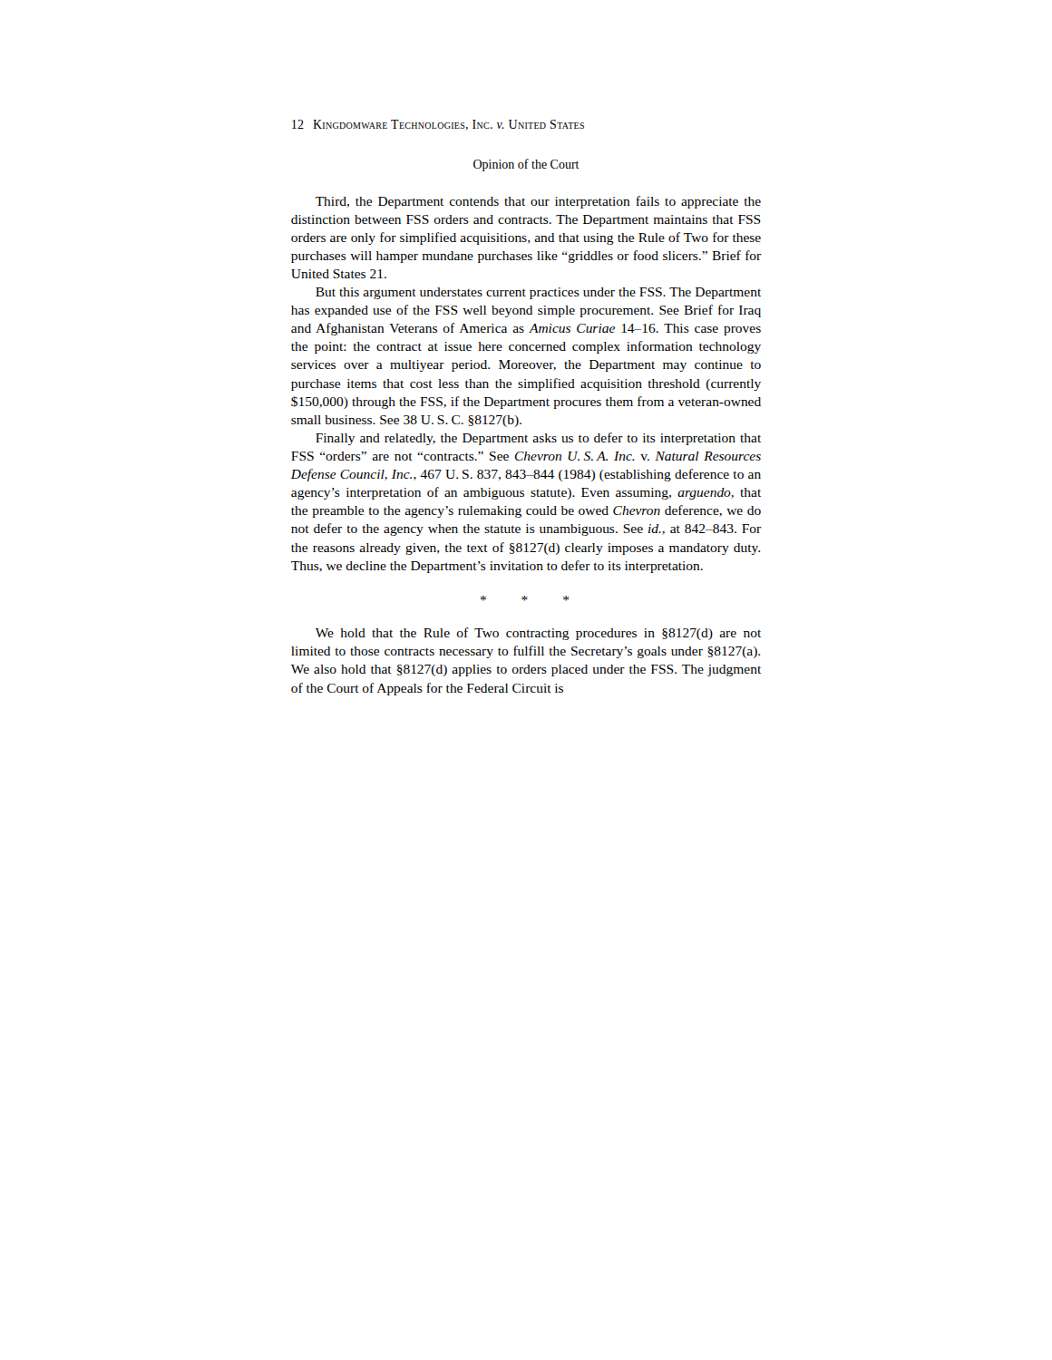12 Kingdomware Technologies, Inc. v. United States
Opinion of the Court
Third, the Department contends that our interpretation fails to appreciate the distinction between FSS orders and contracts. The Department maintains that FSS orders are only for simplified acquisitions, and that using the Rule of Two for these purchases will hamper mundane purchases like “griddles or food slicers.” Brief for United States 21.
But this argument understates current practices under the FSS. The Department has expanded use of the FSS well beyond simple procurement. See Brief for Iraq and Afghanistan Veterans of America as Amicus Curiae 14–16. This case proves the point: the contract at issue here concerned complex information technology services over a multiyear period. Moreover, the Department may continue to purchase items that cost less than the simplified acquisition threshold (currently $150,000) through the FSS, if the Department procures them from a veteran-owned small business. See 38 U. S. C. §8127(b).
Finally and relatedly, the Department asks us to defer to its interpretation that FSS “orders” are not “contracts.” See Chevron U. S. A. Inc. v. Natural Resources Defense Council, Inc., 467 U. S. 837, 843–844 (1984) (establishing deference to an agency’s interpretation of an ambiguous statute). Even assuming, arguendo, that the preamble to the agency’s rulemaking could be owed Chevron deference, we do not defer to the agency when the statute is unambiguous. See id., at 842–843. For the reasons already given, the text of §8127(d) clearly imposes a mandatory duty. Thus, we decline the Department’s invitation to defer to its interpretation.
* * *
We hold that the Rule of Two contracting procedures in §8127(d) are not limited to those contracts necessary to fulfill the Secretary’s goals under §8127(a). We also hold that §8127(d) applies to orders placed under the FSS. The judgment of the Court of Appeals for the Federal Circuit is